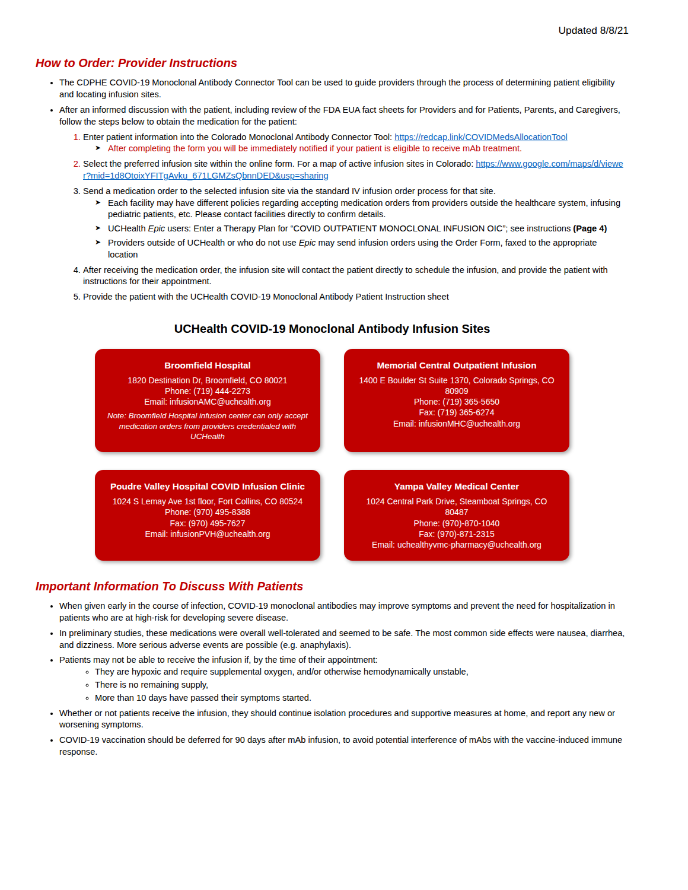Updated 8/8/21
How to Order: Provider Instructions
The CDPHE COVID-19 Monoclonal Antibody Connector Tool can be used to guide providers through the process of determining patient eligibility and locating infusion sites.
After an informed discussion with the patient, including review of the FDA EUA fact sheets for Providers and for Patients, Parents, and Caregivers, follow the steps below to obtain the medication for the patient:
Enter patient information into the Colorado Monoclonal Antibody Connector Tool: https://redcap.link/COVIDMedsAllocationTool
After completing the form you will be immediately notified if your patient is eligible to receive mAb treatment.
Select the preferred infusion site within the online form. For a map of active infusion sites in Colorado: https://www.google.com/maps/d/viewer?mid=1d8OtoixYFITgAvku_671LGMZsQbnnDED&usp=sharing
Send a medication order to the selected infusion site via the standard IV infusion order process for that site.
Each facility may have different policies regarding accepting medication orders from providers outside the healthcare system, infusing pediatric patients, etc. Please contact facilities directly to confirm details.
UCHealth Epic users: Enter a Therapy Plan for “COVID OUTPATIENT MONOCLONAL INFUSION OIC”; see instructions (Page 4)
Providers outside of UCHealth or who do not use Epic may send infusion orders using the Order Form, faxed to the appropriate location
After receiving the medication order, the infusion site will contact the patient directly to schedule the infusion, and provide the patient with instructions for their appointment.
Provide the patient with the UCHealth COVID-19 Monoclonal Antibody Patient Instruction sheet
UCHealth COVID-19 Monoclonal Antibody Infusion Sites
Broomfield Hospital 1820 Destination Dr, Broomfield, CO 80021
Phone: (719) 444-2273
Email: infusionAMC@uchealth.org Note: Broomfield Hospital infusion center can only accept medication orders from providers credentialed with UCHealth
Memorial Central Outpatient Infusion 1400 E Boulder St Suite 1370, Colorado Springs, CO 80909
Phone: (719) 365-5650
Fax: (719) 365-6274
Email: infusionMHC@uchealth.org
Poudre Valley Hospital COVID Infusion Clinic 1024 S Lemay Ave 1st floor, Fort Collins, CO 80524
Phone: (970) 495-8388
Fax: (970) 495-7627
Email: infusionPVH@uchealth.org
Yampa Valley Medical Center 1024 Central Park Drive, Steamboat Springs, CO 80487
Phone: (970)-870-1040
Fax: (970)-871-2315
Email: uchealthyvmc-pharmacy@uchealth.org
Important Information To Discuss With Patients
When given early in the course of infection, COVID-19 monoclonal antibodies may improve symptoms and prevent the need for hospitalization in patients who are at high-risk for developing severe disease.
In preliminary studies, these medications were overall well-tolerated and seemed to be safe. The most common side effects were nausea, diarrhea, and dizziness. More serious adverse events are possible (e.g. anaphylaxis).
Patients may not be able to receive the infusion if, by the time of their appointment:
They are hypoxic and require supplemental oxygen, and/or otherwise hemodynamically unstable,
There is no remaining supply,
More than 10 days have passed their symptoms started.
Whether or not patients receive the infusion, they should continue isolation procedures and supportive measures at home, and report any new or worsening symptoms.
COVID-19 vaccination should be deferred for 90 days after mAb infusion, to avoid potential interference of mAbs with the vaccine-induced immune response.